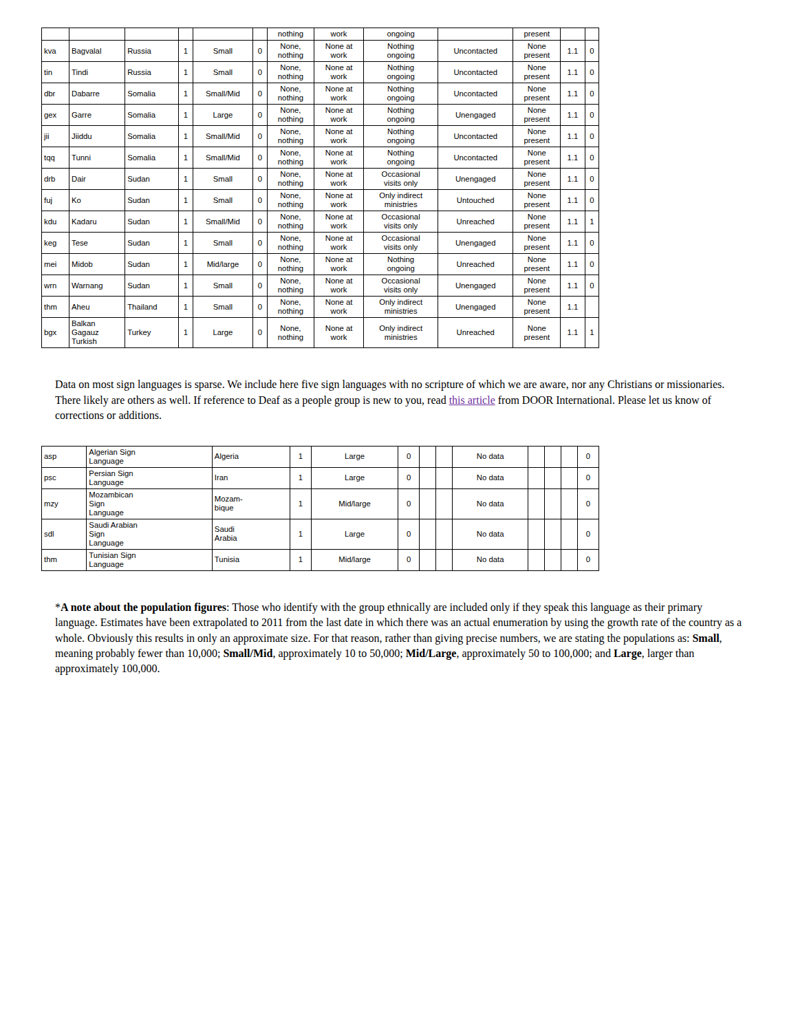| | | | | | | nothing | work | ongoing | | present | | |
| kva | Bagvalal | Russia | 1 | Small | 0 | None, nothing | None at work | Nothing ongoing | Uncontacted | None present | 1.1 | 0 |
| tin | Tindi | Russia | 1 | Small | 0 | None, nothing | None at work | Nothing ongoing | Uncontacted | None present | 1.1 | 0 |
| dbr | Dabarre | Somalia | 1 | Small/Mid | 0 | None, nothing | None at work | Nothing ongoing | Uncontacted | None present | 1.1 | 0 |
| gex | Garre | Somalia | 1 | Large | 0 | None, nothing | None at work | Nothing ongoing | Unengaged | None present | 1.1 | 0 |
| jii | Jiiddu | Somalia | 1 | Small/Mid | 0 | None, nothing | None at work | Nothing ongoing | Uncontacted | None present | 1.1 | 0 |
| tqq | Tunni | Somalia | 1 | Small/Mid | 0 | None, nothing | None at work | Nothing ongoing | Uncontacted | None present | 1.1 | 0 |
| drb | Dair | Sudan | 1 | Small | 0 | None, nothing | None at work | Occasional visits only | Unengaged | None present | 1.1 | 0 |
| fuj | Ko | Sudan | 1 | Small | 0 | None, nothing | None at work | Only indirect ministries | Untouched | None present | 1.1 | 0 |
| kdu | Kadaru | Sudan | 1 | Small/Mid | 0 | None, nothing | None at work | Occasional visits only | Unreached | None present | 1.1 | 1 |
| keg | Tese | Sudan | 1 | Small | 0 | None, nothing | None at work | Occasional visits only | Unengaged | None present | 1.1 | 0 |
| mei | Midob | Sudan | 1 | Mid/large | 0 | None, nothing | None at work | Nothing ongoing | Unreached | None present | 1.1 | 0 |
| wrn | Warnang | Sudan | 1 | Small | 0 | None, nothing | None at work | Occasional visits only | Unengaged | None present | 1.1 | 0 |
| thm | Aheu | Thailand | 1 | Small | 0 | None, nothing | None at work | Only indirect ministries | Unengaged | None present | 1.1 | |
| bgx | Balkan Gagauz Turkish | Turkey | 1 | Large | 0 | None, nothing | None at work | Only indirect ministries | Unreached | None present | 1.1 | 1 |
Data on most sign languages is sparse. We include here five sign languages with no scripture of which we are aware, nor any Christians or missionaries. There likely are others as well. If reference to Deaf as a people group is new to you, read this article from DOOR International. Please let us know of corrections or additions.
| asp | Algerian Sign Language | Algeria | 1 | Large | 0 | | | No data | | | | 0 |
| psc | Persian Sign Language | Iran | 1 | Large | 0 | | | No data | | | | 0 |
| mzy | Mozambican Sign Language | Mozam- bique | 1 | Mid/large | 0 | | | No data | | | | 0 |
| sdl | Saudi Arabian Sign Language | Saudi Arabia | 1 | Large | 0 | | | No data | | | | 0 |
| thm | Tunisian Sign Language | Tunisia | 1 | Mid/large | 0 | | | No data | | | | 0 |
*A note about the population figures: Those who identify with the group ethnically are included only if they speak this language as their primary language. Estimates have been extrapolated to 2011 from the last date in which there was an actual enumeration by using the growth rate of the country as a whole. Obviously this results in only an approximate size. For that reason, rather than giving precise numbers, we are stating the populations as: Small, meaning probably fewer than 10,000; Small/Mid, approximately 10 to 50,000; Mid/Large, approximately 50 to 100,000; and Large, larger than approximately 100,000.